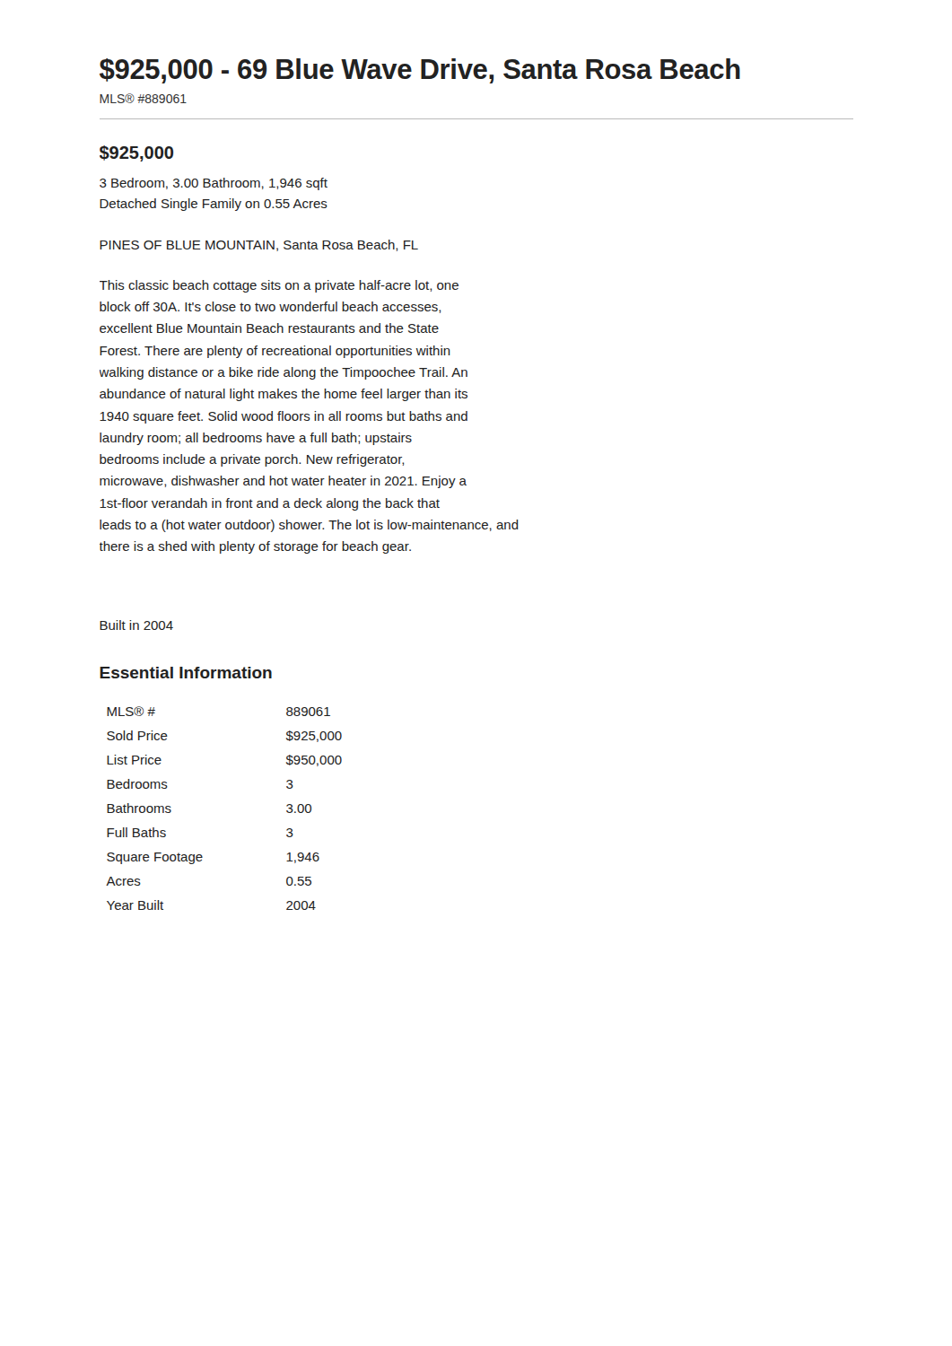$925,000 - 69 Blue Wave Drive, Santa Rosa Beach
MLS® #889061
$925,000
3 Bedroom, 3.00 Bathroom, 1,946 sqft
Detached Single Family on 0.55 Acres
PINES OF BLUE MOUNTAIN, Santa Rosa Beach, FL
This classic beach cottage sits on a private half-acre lot, one block off 30A. It's close to two wonderful beach accesses, excellent Blue Mountain Beach restaurants and the State Forest. There are plenty of recreational opportunities within walking distance or a bike ride along the Timpoochee Trail. An abundance of natural light makes the home feel larger than its 1940 square feet. Solid wood floors in all rooms but baths and laundry room; all bedrooms have a full bath; upstairs bedrooms include a private porch. New refrigerator, microwave, dishwasher and hot water heater in 2021. Enjoy a 1st-floor verandah in front and a deck along the back that leads to a (hot water outdoor) shower. The lot is low-maintenance, and there is a shed with plenty of storage for beach gear.
Built in 2004
Essential Information
| MLS® # | 889061 |
| Sold Price | $925,000 |
| List Price | $950,000 |
| Bedrooms | 3 |
| Bathrooms | 3.00 |
| Full Baths | 3 |
| Square Footage | 1,946 |
| Acres | 0.55 |
| Year Built | 2004 |